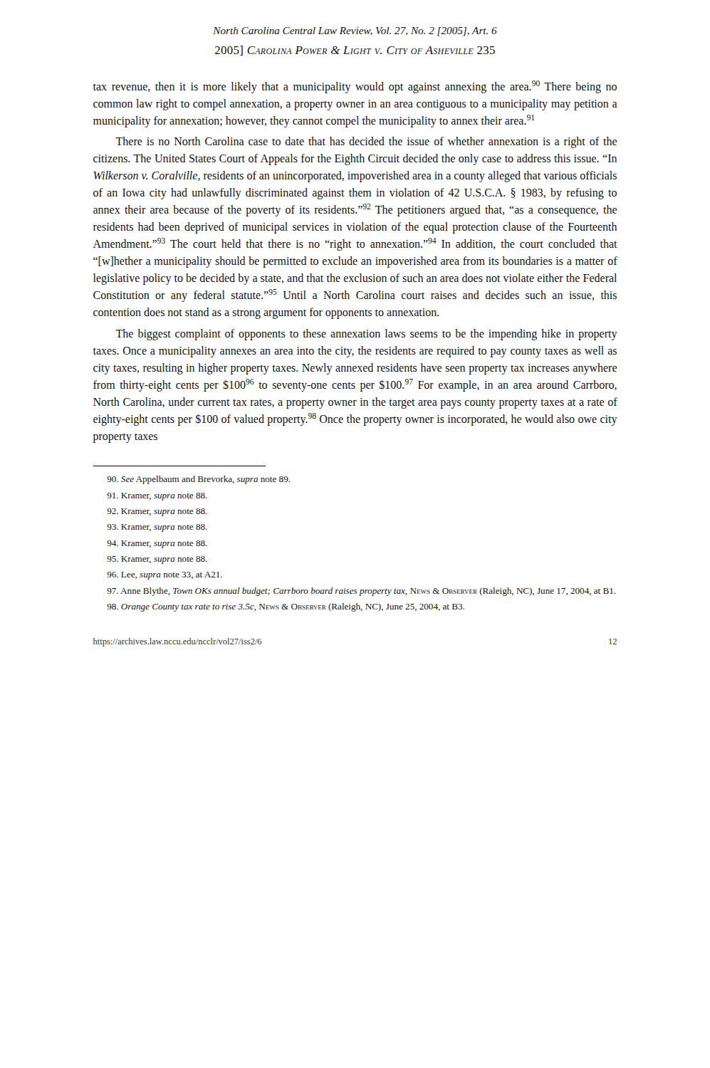North Carolina Central Law Review, Vol. 27, No. 2 [2005], Art. 6
2005] Carolina Power & Light v. City of Asheville 235
tax revenue, then it is more likely that a municipality would opt against annexing the area.90 There being no common law right to compel annexation, a property owner in an area contiguous to a municipality may petition a municipality for annexation; however, they cannot compel the municipality to annex their area.91
There is no North Carolina case to date that has decided the issue of whether annexation is a right of the citizens. The United States Court of Appeals for the Eighth Circuit decided the only case to address this issue. “In Wilkerson v. Coralville, residents of an unincorporated, impoverished area in a county alleged that various officials of an Iowa city had unlawfully discriminated against them in violation of 42 U.S.C.A. § 1983, by refusing to annex their area because of the poverty of its residents.”92 The petitioners argued that, “as a consequence, the residents had been deprived of municipal services in violation of the equal protection clause of the Fourteenth Amendment.”93 The court held that there is no “right to annexation.”94 In addition, the court concluded that “[w]hether a municipality should be permitted to exclude an impoverished area from its boundaries is a matter of legislative policy to be decided by a state, and that the exclusion of such an area does not violate either the Federal Constitution or any federal statute.”95 Until a North Carolina court raises and decides such an issue, this contention does not stand as a strong argument for opponents to annexation.
The biggest complaint of opponents to these annexation laws seems to be the impending hike in property taxes. Once a municipality annexes an area into the city, the residents are required to pay county taxes as well as city taxes, resulting in higher property taxes. Newly annexed residents have seen property tax increases anywhere from thirty-eight cents per $10096 to seventy-one cents per $100.97 For example, in an area around Carrboro, North Carolina, under current tax rates, a property owner in the target area pays county property taxes at a rate of eighty-eight cents per $100 of valued property.98 Once the property owner is incorporated, he would also owe city property taxes
90. See Appelbaum and Brevorka, supra note 89.
91. Kramer, supra note 88.
92. Kramer, supra note 88.
93. Kramer, supra note 88.
94. Kramer, supra note 88.
95. Kramer, supra note 88.
96. Lee, supra note 33, at A21.
97. Anne Blythe, Town OKs annual budget; Carrboro board raises property tax, News & Observer (Raleigh, NC), June 17, 2004, at B1.
98. Orange County tax rate to rise 3.5c, News & Observer (Raleigh, NC), June 25, 2004, at B3.
https://archives.law.nccu.edu/ncclr/vol27/iss2/6 12